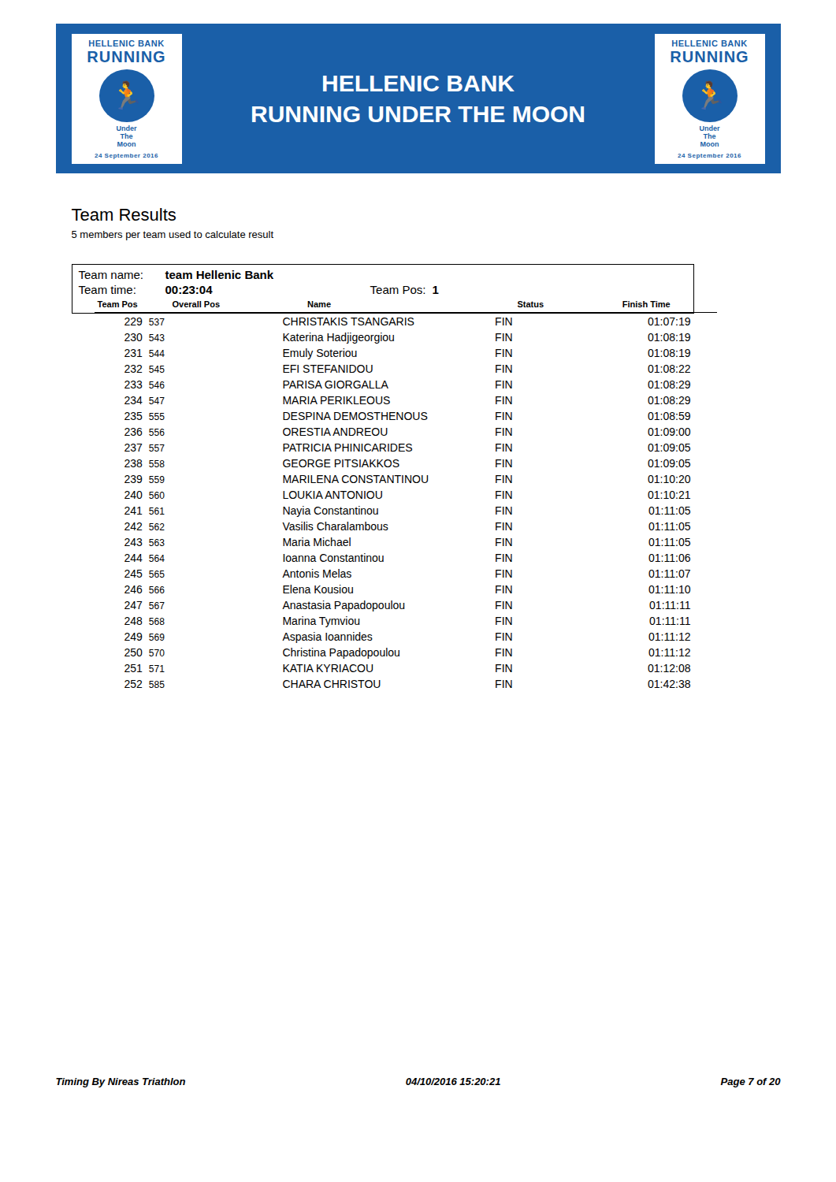HELLENIC BANK
RUNNING
🏃
Under
The
Moon
24 September 2016
HELLENIC BANK
RUNNING UNDER THE MOON
HELLENIC BANK
RUNNING
🏃
Under
The
Moon
24 September 2016
Team Results
5 members per team used to calculate result
Team name: team Hellenic Bank
Team time: 00:23:04 Team Pos: 1
| Team Pos | Overall Pos | Name | Status | Finish Time |
| --- | --- | --- | --- | --- |
| 229 | 537 | CHRISTAKIS TSANGARIS | FIN | 01:07:19 |
| 230 | 543 | Katerina Hadjigeorgiou | FIN | 01:08:19 |
| 231 | 544 | Emuly Soteriou | FIN | 01:08:19 |
| 232 | 545 | EFI STEFANIDOU | FIN | 01:08:22 |
| 233 | 546 | PARISA GIORGALLA | FIN | 01:08:29 |
| 234 | 547 | MARIA PERIKLEOUS | FIN | 01:08:29 |
| 235 | 555 | DESPINA DEMOSTHENOUS | FIN | 01:08:59 |
| 236 | 556 | ORESTIA ANDREOU | FIN | 01:09:00 |
| 237 | 557 | PATRICIA PHINICARIDES | FIN | 01:09:05 |
| 238 | 558 | GEORGE PITSIAKKOS | FIN | 01:09:05 |
| 239 | 559 | MARILENA CONSTANTINOU | FIN | 01:10:20 |
| 240 | 560 | LOUKIA ANTONIOU | FIN | 01:10:21 |
| 241 | 561 | Nayia Constantinou | FIN | 01:11:05 |
| 242 | 562 | Vasilis Charalambous | FIN | 01:11:05 |
| 243 | 563 | Maria Michael | FIN | 01:11:05 |
| 244 | 564 | Ioanna Constantinou | FIN | 01:11:06 |
| 245 | 565 | Antonis Melas | FIN | 01:11:07 |
| 246 | 566 | Elena Kousiou | FIN | 01:11:10 |
| 247 | 567 | Anastasia Papadopoulou | FIN | 01:11:11 |
| 248 | 568 | Marina Tymviou | FIN | 01:11:11 |
| 249 | 569 | Aspasia Ioannides | FIN | 01:11:12 |
| 250 | 570 | Christina Papadopoulou | FIN | 01:11:12 |
| 251 | 571 | KATIA KYRIACOU | FIN | 01:12:08 |
| 252 | 585 | CHARA CHRISTOU | FIN | 01:42:38 |
Timing By Nireas Triathlon
04/10/2016 15:20:21
Page 7 of 20